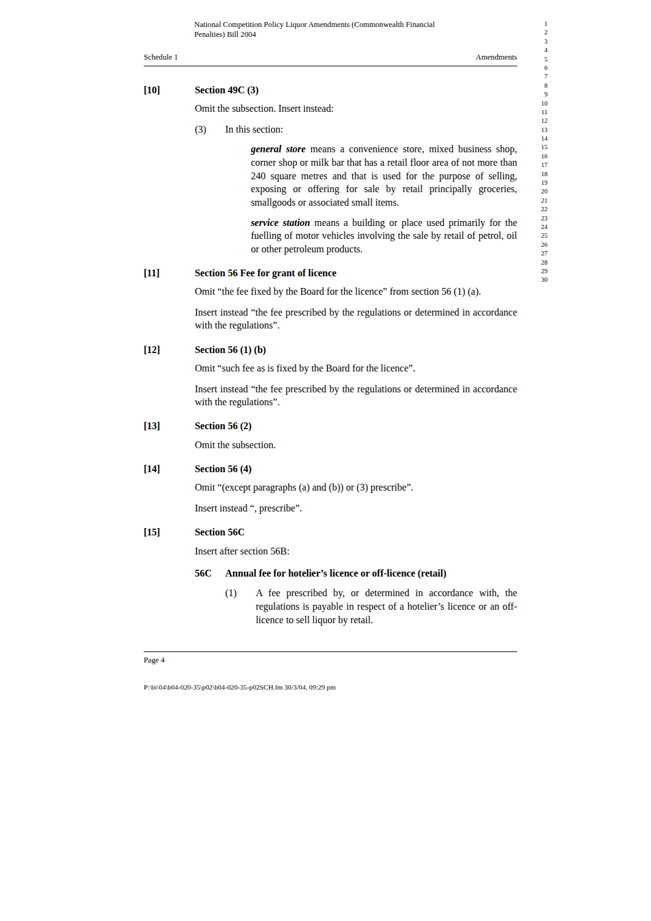National Competition Policy Liquor Amendments (Commonwealth Financial
Penalties) Bill 2004
Schedule 1
Amendments
[10]
Section 49C (3)
Omit the subsection. Insert instead:
(3)
In this section:
general store means a convenience store, mixed business shop, corner shop or milk bar that has a retail floor area of not more than 240 square metres and that is used for the purpose of selling, exposing or offering for sale by retail principally groceries, smallgoods or associated small items.
service station means a building or place used primarily for the fuelling of motor vehicles involving the sale by retail of petrol, oil or other petroleum products.
[11]
Section 56 Fee for grant of licence
Omit “the fee fixed by the Board for the licence” from section 56 (1) (a).
Insert instead “the fee prescribed by the regulations or determined in accordance with the regulations”.
[12]
Section 56 (1) (b)
Omit “such fee as is fixed by the Board for the licence”.
Insert instead “the fee prescribed by the regulations or determined in accordance with the regulations”.
[13]
Section 56 (2)
Omit the subsection.
[14]
Section 56 (4)
Omit “(except paragraphs (a) and (b)) or (3) prescribe”.
Insert instead “, prescribe”.
[15]
Section 56C
Insert after section 56B:
56C
Annual fee for hotelier’s licence or off-licence (retail)
(1)
A fee prescribed by, or determined in accordance with, the regulations is payable in respect of a hotelier’s licence or an off-licence to sell liquor by retail.
Page 4
P:\bi\04\b04-020-35\p02\b04-020-35-p02SCH.fm 30/3/04, 09:29 pm
1
2
3
4
5
6
7
8
9
10
11
12
13
14
15
16
17
18
19
20
21
22
23
24
25
26
27
28
29
30